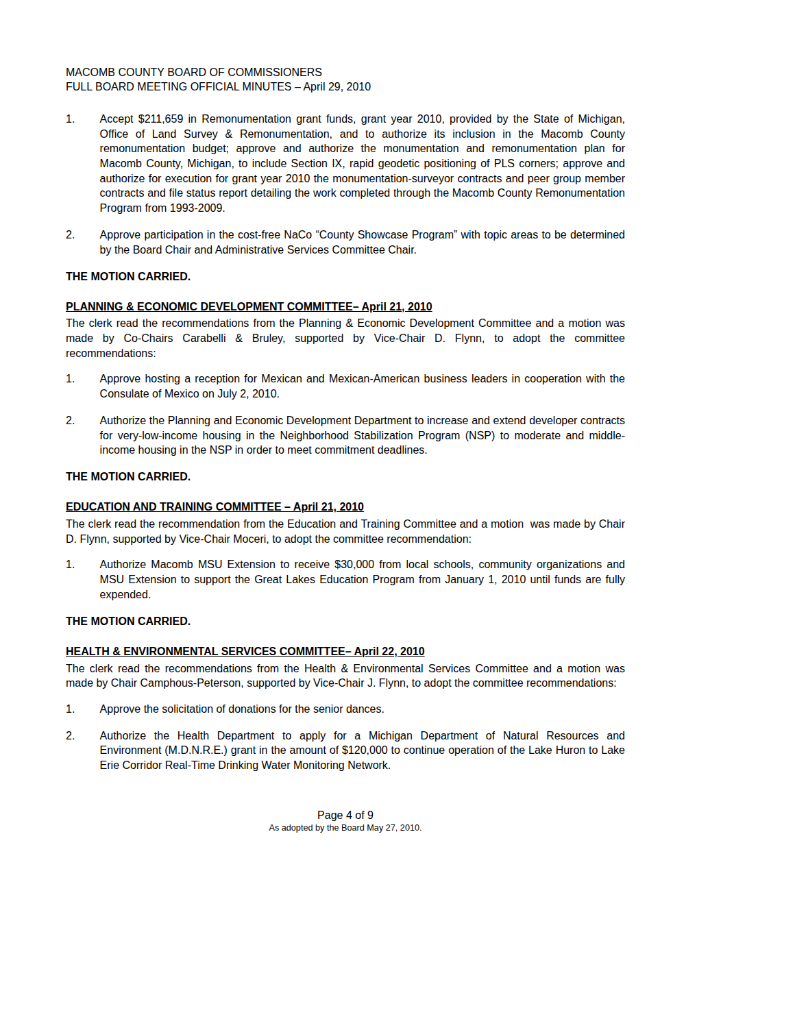MACOMB COUNTY BOARD OF COMMISSIONERS
FULL BOARD MEETING OFFICIAL MINUTES – April 29, 2010
1. Accept $211,659 in Remonumentation grant funds, grant year 2010, provided by the State of Michigan, Office of Land Survey & Remonumentation, and to authorize its inclusion in the Macomb County remonumentation budget; approve and authorize the monumentation and remonumentation plan for Macomb County, Michigan, to include Section IX, rapid geodetic positioning of PLS corners; approve and authorize for execution for grant year 2010 the monumentation-surveyor contracts and peer group member contracts and file status report detailing the work completed through the Macomb County Remonumentation Program from 1993-2009.
2. Approve participation in the cost-free NaCo “County Showcase Program” with topic areas to be determined by the Board Chair and Administrative Services Committee Chair.
THE MOTION CARRIED.
PLANNING & ECONOMIC DEVELOPMENT COMMITTEE– April 21, 2010
The clerk read the recommendations from the Planning & Economic Development Committee and a motion was made by Co-Chairs Carabelli & Bruley, supported by Vice-Chair D. Flynn, to adopt the committee recommendations:
1. Approve hosting a reception for Mexican and Mexican-American business leaders in cooperation with the Consulate of Mexico on July 2, 2010.
2. Authorize the Planning and Economic Development Department to increase and extend developer contracts for very-low-income housing in the Neighborhood Stabilization Program (NSP) to moderate and middle-income housing in the NSP in order to meet commitment deadlines.
THE MOTION CARRIED.
EDUCATION AND TRAINING COMMITTEE – April 21, 2010
The clerk read the recommendation from the Education and Training Committee and a motion was made by Chair D. Flynn, supported by Vice-Chair Moceri, to adopt the committee recommendation:
1. Authorize Macomb MSU Extension to receive $30,000 from local schools, community organizations and MSU Extension to support the Great Lakes Education Program from January 1, 2010 until funds are fully expended.
THE MOTION CARRIED.
HEALTH & ENVIRONMENTAL SERVICES COMMITTEE– April 22, 2010
The clerk read the recommendations from the Health & Environmental Services Committee and a motion was made by Chair Camphous-Peterson, supported by Vice-Chair J. Flynn, to adopt the committee recommendations:
1. Approve the solicitation of donations for the senior dances.
2. Authorize the Health Department to apply for a Michigan Department of Natural Resources and Environment (M.D.N.R.E.) grant in the amount of $120,000 to continue operation of the Lake Huron to Lake Erie Corridor Real-Time Drinking Water Monitoring Network.
Page 4 of 9
As adopted by the Board May 27, 2010.